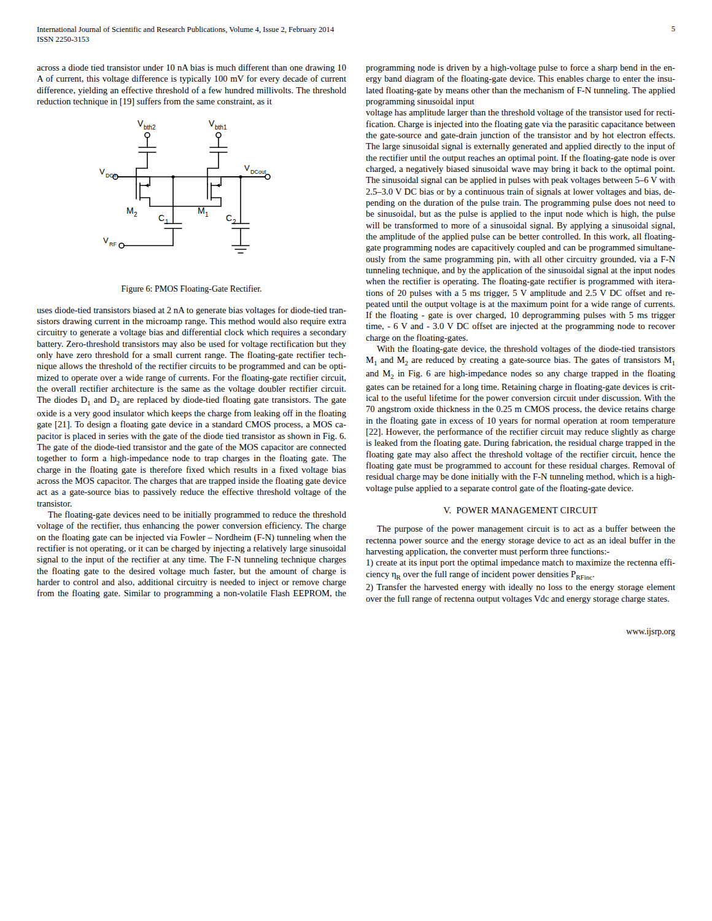International Journal of Scientific and Research Publications, Volume 4, Issue 2, February 2014
ISSN 2250-3153
5
across a diode tied transistor under 10 nA bias is much different than one drawing 10 A of current, this voltage difference is typically 100 mV for every decade of current difference, yielding an effective threshold of a few hundred millivolts. The threshold reduction technique in [19] suffers from the same constraint, as it
V bth2 V bth1 V DCin V DCout M 2 M 1 C 1 C 2 V RF
Figure 6: PMOS Floating-Gate Rectifier.
uses diode-tied transistors biased at 2 nA to generate bias voltages for diode-tied transistors drawing current in the microamp range. This method would also require extra circuitry to generate a voltage bias and differential clock which requires a secondary battery. Zero-threshold transistors may also be used for voltage rectification but they only have zero threshold for a small current range. The floating-gate rectifier technique allows the threshold of the rectifier circuits to be programmed and can be optimized to operate over a wide range of currents. For the floating-gate rectifier circuit, the overall rectifier architecture is the same as the voltage doubler rectifier circuit. The diodes D1 and D2 are replaced by diode-tied floating gate transistors. The gate oxide is a very good insulator which keeps the charge from leaking off in the floating gate [21]. To design a floating gate device in a standard CMOS process, a MOS capacitor is placed in series with the gate of the diode tied transistor as shown in Fig. 6. The gate of the diode-tied transistor and the gate of the MOS capacitor are connected together to form a high-impedance node to trap charges in the floating gate. The charge in the floating gate is therefore fixed which results in a fixed voltage bias across the MOS capacitor. The charges that are trapped inside the floating gate device act as a gate-source bias to passively reduce the effective threshold voltage of the transistor.
The floating-gate devices need to be initially programmed to reduce the threshold voltage of the rectifier, thus enhancing the power conversion efficiency. The charge on the floating gate can be injected via Fowler – Nordheim (F-N) tunneling when the rectifier is not operating, or it can be charged by injecting a relatively large sinusoidal signal to the input of the rectifier at any time. The F-N tunneling technique charges the floating gate to the desired voltage much faster, but the amount of charge is harder to control and also, additional circuitry is needed to inject or remove charge from the floating gate. Similar to programming a non-volatile Flash EEPROM, the programming node is driven by a high-voltage pulse to force a sharp bend in the energy band diagram of the floating-gate device. This enables charge to enter the insulated floating-gate by means other than the mechanism of F-N tunneling. The applied programming sinusoidal input
voltage has amplitude larger than the threshold voltage of the transistor used for rectification. Charge is injected into the floating gate via the parasitic capacitance between the gate-source and gate-drain junction of the transistor and by hot electron effects. The large sinusoidal signal is externally generated and applied directly to the input of the rectifier until the output reaches an optimal point. If the floating-gate node is over charged, a negatively biased sinusoidal wave may bring it back to the optimal point. The sinusoidal signal can be applied in pulses with peak voltages between 5–6 V with 2.5–3.0 V DC bias or by a continuous train of signals at lower voltages and bias, depending on the duration of the pulse train. The programming pulse does not need to be sinusoidal, but as the pulse is applied to the input node which is high, the pulse will be transformed to more of a sinusoidal signal. By applying a sinusoidal signal, the amplitude of the applied pulse can be better controlled. In this work, all floating-gate programming nodes are capacitively coupled and can be programmed simultaneously from the same programming pin, with all other circuitry grounded, via a F-N tunneling technique, and by the application of the sinusoidal signal at the input nodes when the rectifier is operating. The floating-gate rectifier is programmed with iterations of 20 pulses with a 5 ms trigger, 5 V amplitude and 2.5 V DC offset and repeated until the output voltage is at the maximum point for a wide range of currents. If the floating - gate is over charged, 10 deprogramming pulses with 5 ms trigger time, - 6 V and - 3.0 V DC offset are injected at the programming node to recover charge on the floating-gates.
With the floating-gate device, the threshold voltages of the diode-tied transistors M1 and M2 are reduced by creating a gate-source bias. The gates of transistors M1 and M2 in Fig. 6 are high-impedance nodes so any charge trapped in the floating gates can be retained for a long time. Retaining charge in floating-gate devices is critical to the useful lifetime for the power conversion circuit under discussion. With the 70 angstrom oxide thickness in the 0.25 m CMOS process, the device retains charge in the floating gate in excess of 10 years for normal operation at room temperature [22]. However, the performance of the rectifier circuit may reduce slightly as charge is leaked from the floating gate. During fabrication, the residual charge trapped in the floating gate may also affect the threshold voltage of the rectifier circuit, hence the floating gate must be programmed to account for these residual charges. Removal of residual charge may be done initially with the F-N tunneling method, which is a high-voltage pulse applied to a separate control gate of the floating-gate device.
V. Power Management Circuit
The purpose of the power management circuit is to act as a buffer between the rectenna power source and the energy storage device to act as an ideal buffer in the harvesting application, the converter must perform three functions:-
1) create at its input port the optimal impedance match to maximize the rectenna efficiency ηR over the full range of incident power densities PRFinc.
2) Transfer the harvested energy with ideally no loss to the energy storage element over the full range of rectenna output voltages Vdc and energy storage charge states.
www.ijsrp.org